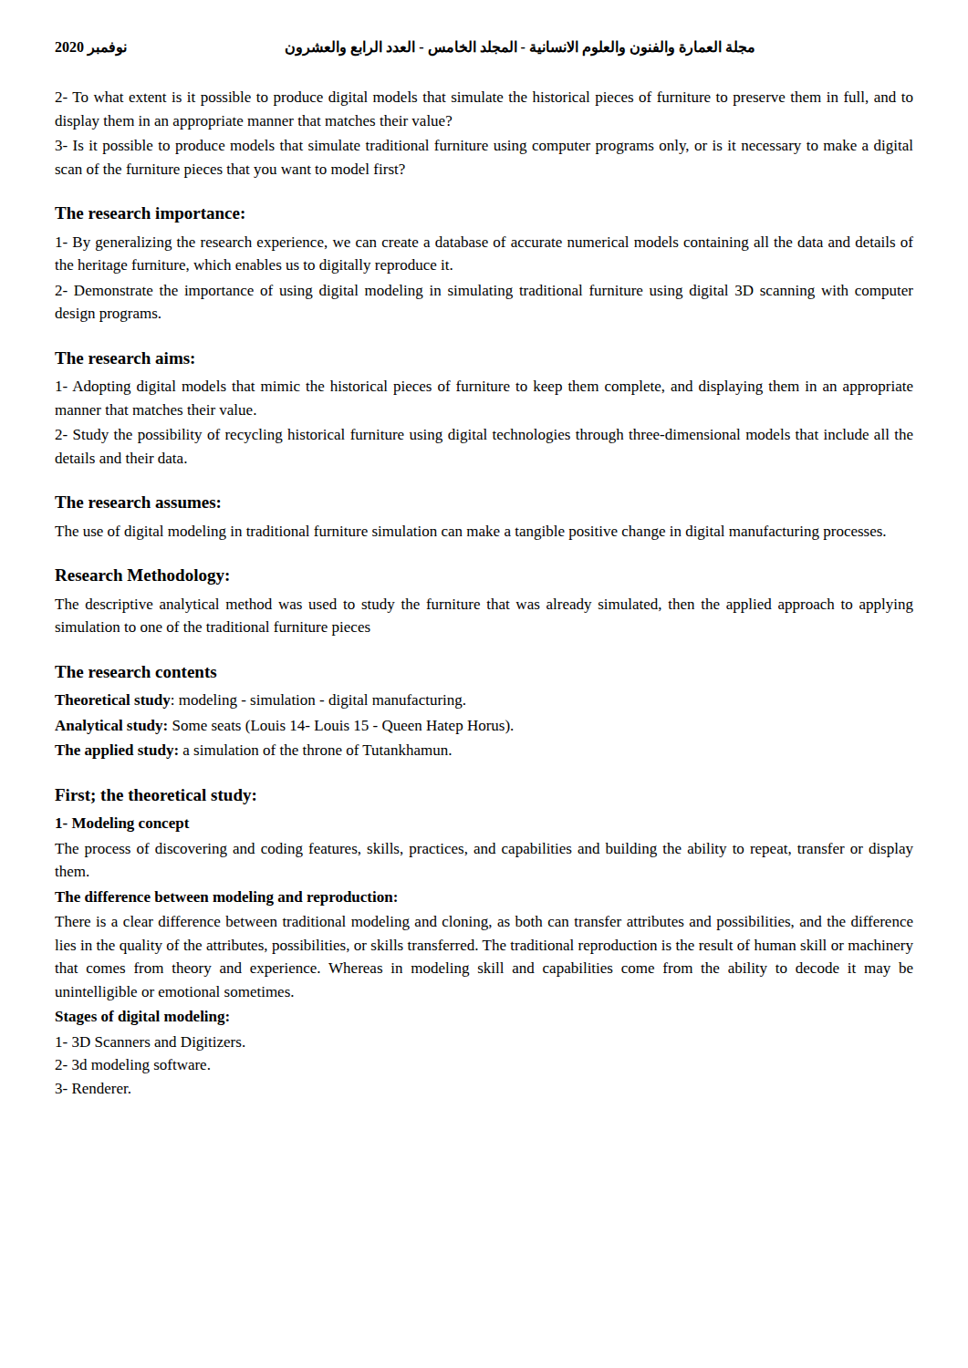نوفمبر 2020
مجلة العمارة والفنون والعلوم الانسانية - المجلد الخامس - العدد الرابع والعشرون
2- To what extent is it possible to produce digital models that simulate the historical pieces of furniture to preserve them in full, and to display them in an appropriate manner that matches their value?
3- Is it possible to produce models that simulate traditional furniture using computer programs only, or is it necessary to make a digital scan of the furniture pieces that you want to model first?
The research importance:
1- By generalizing the research experience, we can create a database of accurate numerical models containing all the data and details of the heritage furniture, which enables us to digitally reproduce it.
2- Demonstrate the importance of using digital modeling in simulating traditional furniture using digital 3D scanning with computer design programs.
The research aims:
1- Adopting digital models that mimic the historical pieces of furniture to keep them complete, and displaying them in an appropriate manner that matches their value.
2- Study the possibility of recycling historical furniture using digital technologies through three-dimensional models that include all the details and their data.
The research assumes:
The use of digital modeling in traditional furniture simulation can make a tangible positive change in digital manufacturing processes.
Research Methodology:
The descriptive analytical method was used to study the furniture that was already simulated, then the applied approach to applying simulation to one of the traditional furniture pieces
The research contents
Theoretical study: modeling - simulation - digital manufacturing.
Analytical study: Some seats (Louis 14- Louis 15 - Queen Hatep Horus).
The applied study: a simulation of the throne of Tutankhamun.
First; the theoretical study:
1- Modeling concept
The process of discovering and coding features, skills, practices, and capabilities and building the ability to repeat, transfer or display them.
The difference between modeling and reproduction:
There is a clear difference between traditional modeling and cloning, as both can transfer attributes and possibilities, and the difference lies in the quality of the attributes, possibilities, or skills transferred. The traditional reproduction is the result of human skill or machinery that comes from theory and experience. Whereas in modeling skill and capabilities come from the ability to decode it may be unintelligible or emotional sometimes.
Stages of digital modeling:
1- 3D Scanners and Digitizers.
2- 3d modeling software.
3- Renderer.